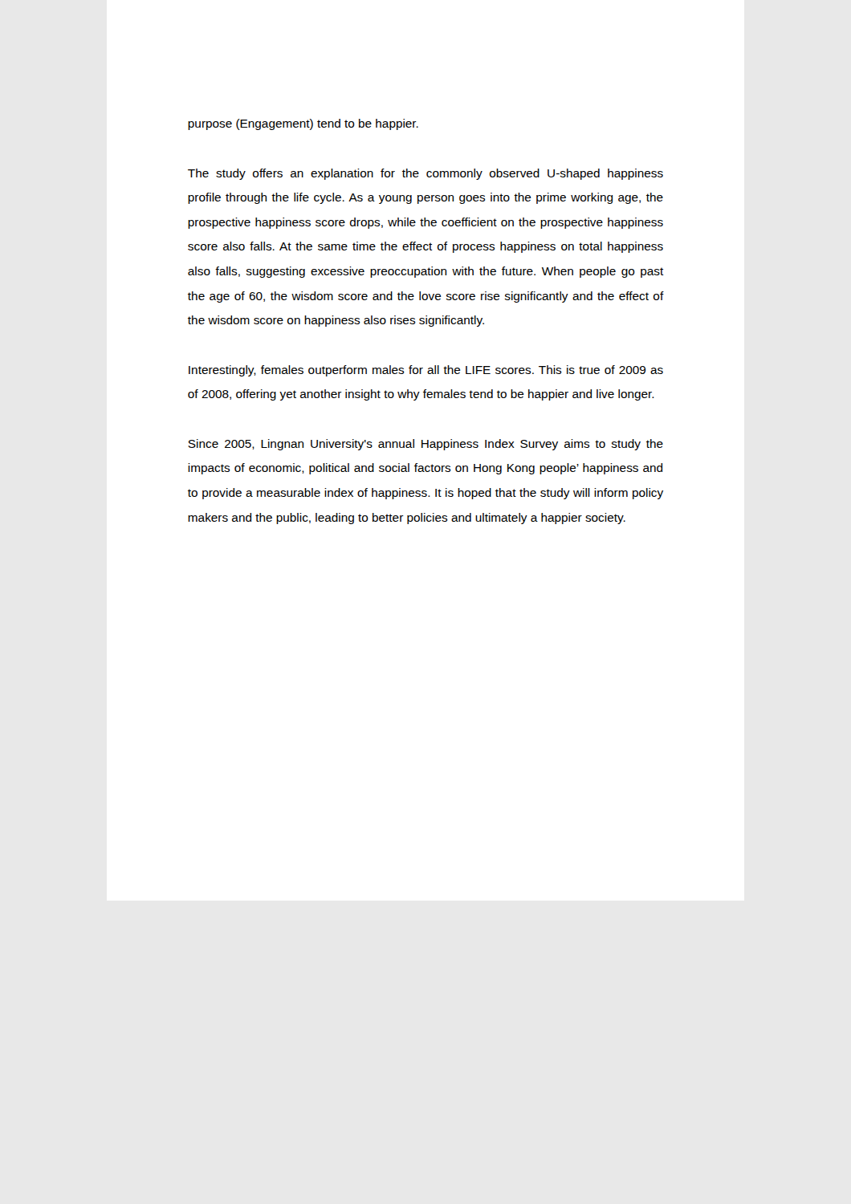purpose (Engagement) tend to be happier.
The study offers an explanation for the commonly observed U-shaped happiness profile through the life cycle. As a young person goes into the prime working age, the prospective happiness score drops, while the coefficient on the prospective happiness score also falls. At the same time the effect of process happiness on total happiness also falls, suggesting excessive preoccupation with the future. When people go past the age of 60, the wisdom score and the love score rise significantly and the effect of the wisdom score on happiness also rises significantly.
Interestingly, females outperform males for all the LIFE scores. This is true of 2009 as of 2008, offering yet another insight to why females tend to be happier and live longer.
Since 2005, Lingnan University's annual Happiness Index Survey aims to study the impacts of economic, political and social factors on Hong Kong people’ happiness and to provide a measurable index of happiness. It is hoped that the study will inform policy makers and the public, leading to better policies and ultimately a happier society.